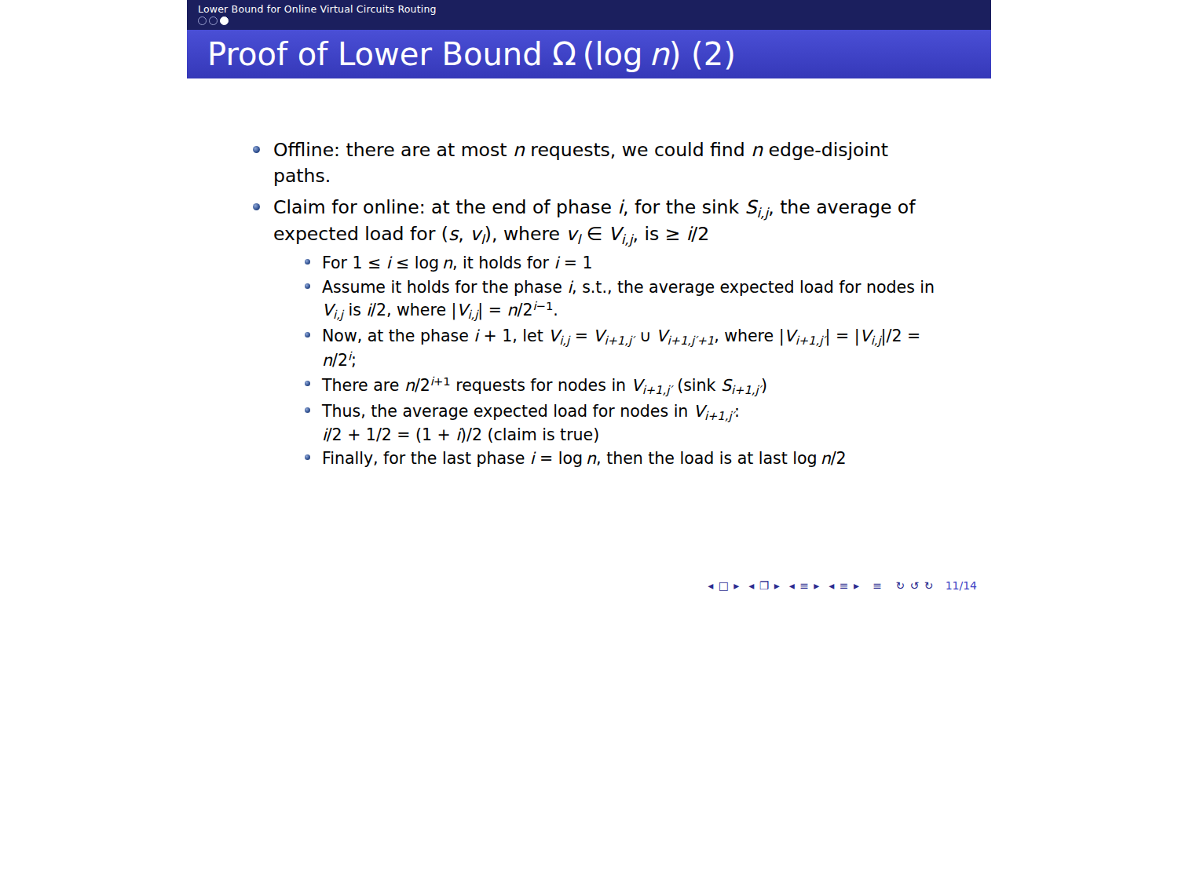Lower Bound for Online Virtual Circuits Routing
Proof of Lower Bound Ω (log n) (2)
Offline: there are at most n requests, we could find n edge-disjoint paths.
Claim for online: at the end of phase i, for the sink Si,j, the average of expected load for (s, vl), where vl ∈ Vi,j, is ≥ i/2
For 1 ≤ i ≤ log n, it holds for i = 1
Assume it holds for the phase i, s.t., the average expected load for nodes in Vi,j is i/2, where |Vi,j| = n/2i−1.
Now, at the phase i + 1, let Vi,j = Vi+1,j′ ∪ Vi+1,j′+1, where |Vi+1,j′| = |Vi,j|/2 = n/2i;
There are n/2i+1 requests for nodes in Vi+1,j′ (sink Si+1,j′)
Thus, the average expected load for nodes in Vi+1,j′:
i/2 + 1/2 = (1 + i)/2 (claim is true)
Finally, for the last phase i = log n, then the load is at last log n/2
◂ □ ▸ ◂ ❐ ▸ ◂ ≡ ▸ ◂ ≡ ▸ ≡ ↻ ↺ ↻ 11/14